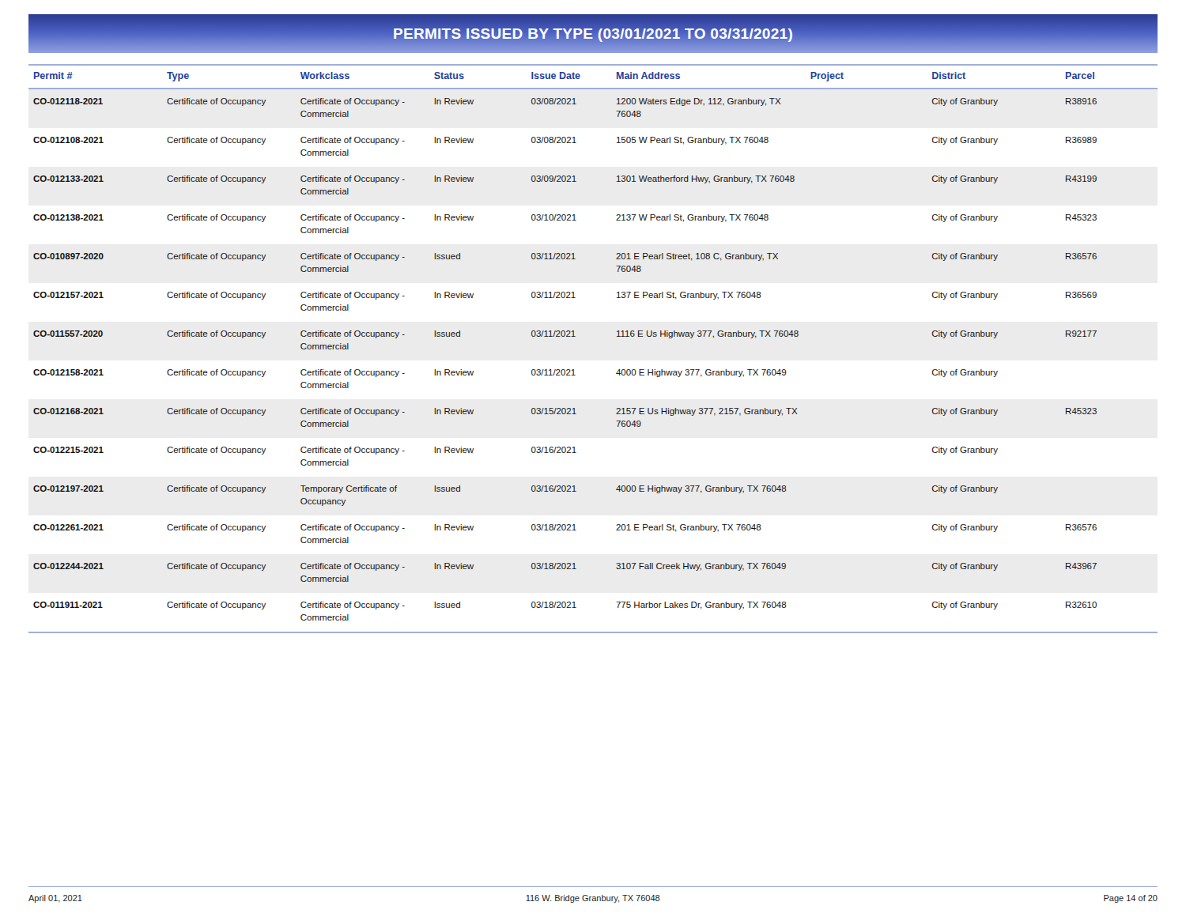PERMITS ISSUED BY TYPE (03/01/2021 TO 03/31/2021)
| Permit # | Type | Workclass | Status | Issue Date | Main Address | Project | District | Parcel |
| --- | --- | --- | --- | --- | --- | --- | --- | --- |
| CO-012118-2021 | Certificate of Occupancy | Certificate of Occupancy - Commercial | In Review | 03/08/2021 | 1200 Waters Edge Dr, 112, Granbury, TX 76048 | | City of Granbury | R38916 |
| CO-012108-2021 | Certificate of Occupancy | Certificate of Occupancy - Commercial | In Review | 03/08/2021 | 1505 W Pearl St, Granbury, TX 76048 | | City of Granbury | R36989 |
| CO-012133-2021 | Certificate of Occupancy | Certificate of Occupancy - Commercial | In Review | 03/09/2021 | 1301 Weatherford Hwy, Granbury, TX 76048 | | City of Granbury | R43199 |
| CO-012138-2021 | Certificate of Occupancy | Certificate of Occupancy - Commercial | In Review | 03/10/2021 | 2137 W Pearl St, Granbury, TX 76048 | | City of Granbury | R45323 |
| CO-010897-2020 | Certificate of Occupancy | Certificate of Occupancy - Commercial | Issued | 03/11/2021 | 201 E Pearl Street, 108 C, Granbury, TX 76048 | | City of Granbury | R36576 |
| CO-012157-2021 | Certificate of Occupancy | Certificate of Occupancy - Commercial | In Review | 03/11/2021 | 137 E Pearl St, Granbury, TX 76048 | | City of Granbury | R36569 |
| CO-011557-2020 | Certificate of Occupancy | Certificate of Occupancy - Commercial | Issued | 03/11/2021 | 1116 E Us Highway 377, Granbury, TX 76048 | | City of Granbury | R92177 |
| CO-012158-2021 | Certificate of Occupancy | Certificate of Occupancy - Commercial | In Review | 03/11/2021 | 4000 E Highway 377, Granbury, TX 76049 | | City of Granbury | |
| CO-012168-2021 | Certificate of Occupancy | Certificate of Occupancy - Commercial | In Review | 03/15/2021 | 2157 E Us Highway 377, 2157, Granbury, TX 76049 | | City of Granbury | R45323 |
| CO-012215-2021 | Certificate of Occupancy | Certificate of Occupancy - Commercial | In Review | 03/16/2021 | | | City of Granbury | |
| CO-012197-2021 | Certificate of Occupancy | Temporary Certificate of Occupancy | Issued | 03/16/2021 | 4000 E Highway 377, Granbury, TX 76048 | | City of Granbury | |
| CO-012261-2021 | Certificate of Occupancy | Certificate of Occupancy - Commercial | In Review | 03/18/2021 | 201 E Pearl St, Granbury, TX 76048 | | City of Granbury | R36576 |
| CO-012244-2021 | Certificate of Occupancy | Certificate of Occupancy - Commercial | In Review | 03/18/2021 | 3107 Fall Creek Hwy, Granbury, TX 76049 | | City of Granbury | R43967 |
| CO-011911-2021 | Certificate of Occupancy | Certificate of Occupancy - Commercial | Issued | 03/18/2021 | 775 Harbor Lakes Dr, Granbury, TX 76048 | | City of Granbury | R32610 |
April 01, 2021
116 W. Bridge Granbury, TX 76048
Page 14 of 20